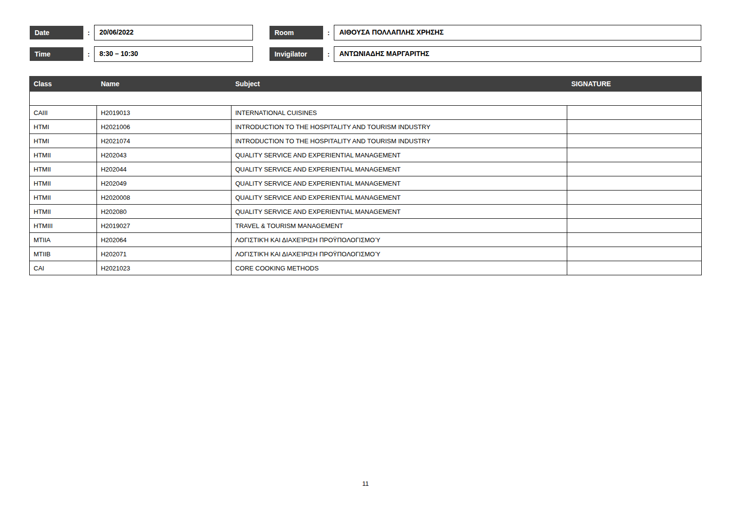| Date | : | 20/06/2022 | | Room | : | ΑΙΘΟΥΣΑ ΠΟΛΛΑΠΛΗΣ ΧΡΗΣΗΣ |
| Time | : | 8:30 – 10:30 | | Invigilator | : | ΑΝΤΩΝΙΑΔΗΣ ΜΑΡΓΑΡΙΤΗΣ |
| Class | Name | Subject | SIGNATURE |
| --- | --- | --- | --- |
| CAIII | H2019013 | INTERNATIONAL CUISINES | |
| HTMI | H2021006 | INTRODUCTION TO THE HOSPITALITY AND TOURISM INDUSTRY | |
| HTMI | H2021074 | INTRODUCTION TO THE HOSPITALITY AND TOURISM INDUSTRY | |
| HTMII | H202043 | QUALITY SERVICE AND EXPERIENTIAL MANAGEMENT | |
| HTMII | H202044 | QUALITY SERVICE AND EXPERIENTIAL MANAGEMENT | |
| HTMII | H202049 | QUALITY SERVICE AND EXPERIENTIAL MANAGEMENT | |
| HTMII | H2020008 | QUALITY SERVICE AND EXPERIENTIAL MANAGEMENT | |
| HTMII | H202080 | QUALITY SERVICE AND EXPERIENTIAL MANAGEMENT | |
| HTMIII | H2019027 | TRAVEL & TOURISM MANAGEMENT | |
| MTIIA | H202064 | ΛΟΓΙΣΤΙΚΉ ΚΑΙ ΔΙΑΧΕΊΡΙΣΗ ΠΡΟΫΠΟΛΟΓΙΣΜΟΎ | |
| MTIIB | H202071 | ΛΟΓΙΣΤΙΚΉ ΚΑΙ ΔΙΑΧΕΊΡΙΣΗ ΠΡΟΫΠΟΛΟΓΙΣΜΟΎ | |
| CAI | H2021023 | CORE COOKING METHODS | |
11